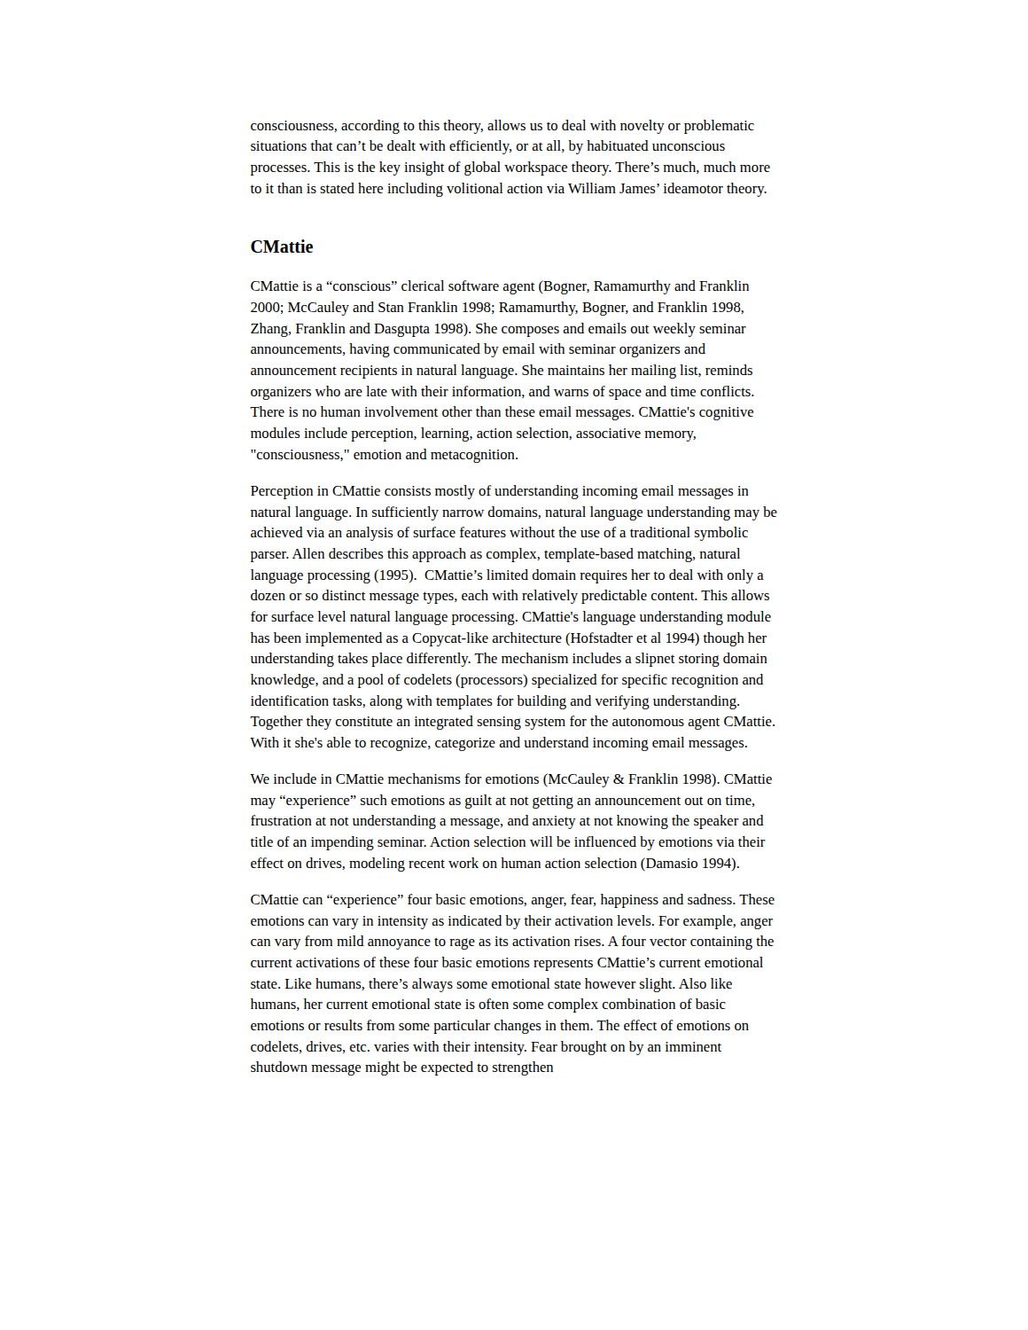consciousness, according to this theory, allows us to deal with novelty or problematic situations that can’t be dealt with efficiently, or at all, by habituated unconscious processes. This is the key insight of global workspace theory. There’s much, much more to it than is stated here including volitional action via William James’ ideamotor theory.
CMattie
CMattie is a “conscious” clerical software agent (Bogner, Ramamurthy and Franklin 2000; McCauley and Stan Franklin 1998; Ramamurthy, Bogner, and Franklin 1998, Zhang, Franklin and Dasgupta 1998). She composes and emails out weekly seminar announcements, having communicated by email with seminar organizers and announcement recipients in natural language. She maintains her mailing list, reminds organizers who are late with their information, and warns of space and time conflicts. There is no human involvement other than these email messages. CMattie's cognitive modules include perception, learning, action selection, associative memory, "consciousness," emotion and metacognition.
Perception in CMattie consists mostly of understanding incoming email messages in natural language. In sufficiently narrow domains, natural language understanding may be achieved via an analysis of surface features without the use of a traditional symbolic parser. Allen describes this approach as complex, template-based matching, natural language processing (1995). CMattie’s limited domain requires her to deal with only a dozen or so distinct message types, each with relatively predictable content. This allows for surface level natural language processing. CMattie's language understanding module has been implemented as a Copycat-like architecture (Hofstadter et al 1994) though her understanding takes place differently. The mechanism includes a slipnet storing domain knowledge, and a pool of codelets (processors) specialized for specific recognition and identification tasks, along with templates for building and verifying understanding. Together they constitute an integrated sensing system for the autonomous agent CMattie. With it she's able to recognize, categorize and understand incoming email messages.
We include in CMattie mechanisms for emotions (McCauley & Franklin 1998). CMattie may “experience” such emotions as guilt at not getting an announcement out on time, frustration at not understanding a message, and anxiety at not knowing the speaker and title of an impending seminar. Action selection will be influenced by emotions via their effect on drives, modeling recent work on human action selection (Damasio 1994).
CMattie can “experience” four basic emotions, anger, fear, happiness and sadness. These emotions can vary in intensity as indicated by their activation levels. For example, anger can vary from mild annoyance to rage as its activation rises. A four vector containing the current activations of these four basic emotions represents CMattie’s current emotional state. Like humans, there’s always some emotional state however slight. Also like humans, her current emotional state is often some complex combination of basic emotions or results from some particular changes in them. The effect of emotions on codelets, drives, etc. varies with their intensity. Fear brought on by an imminent shutdown message might be expected to strengthen